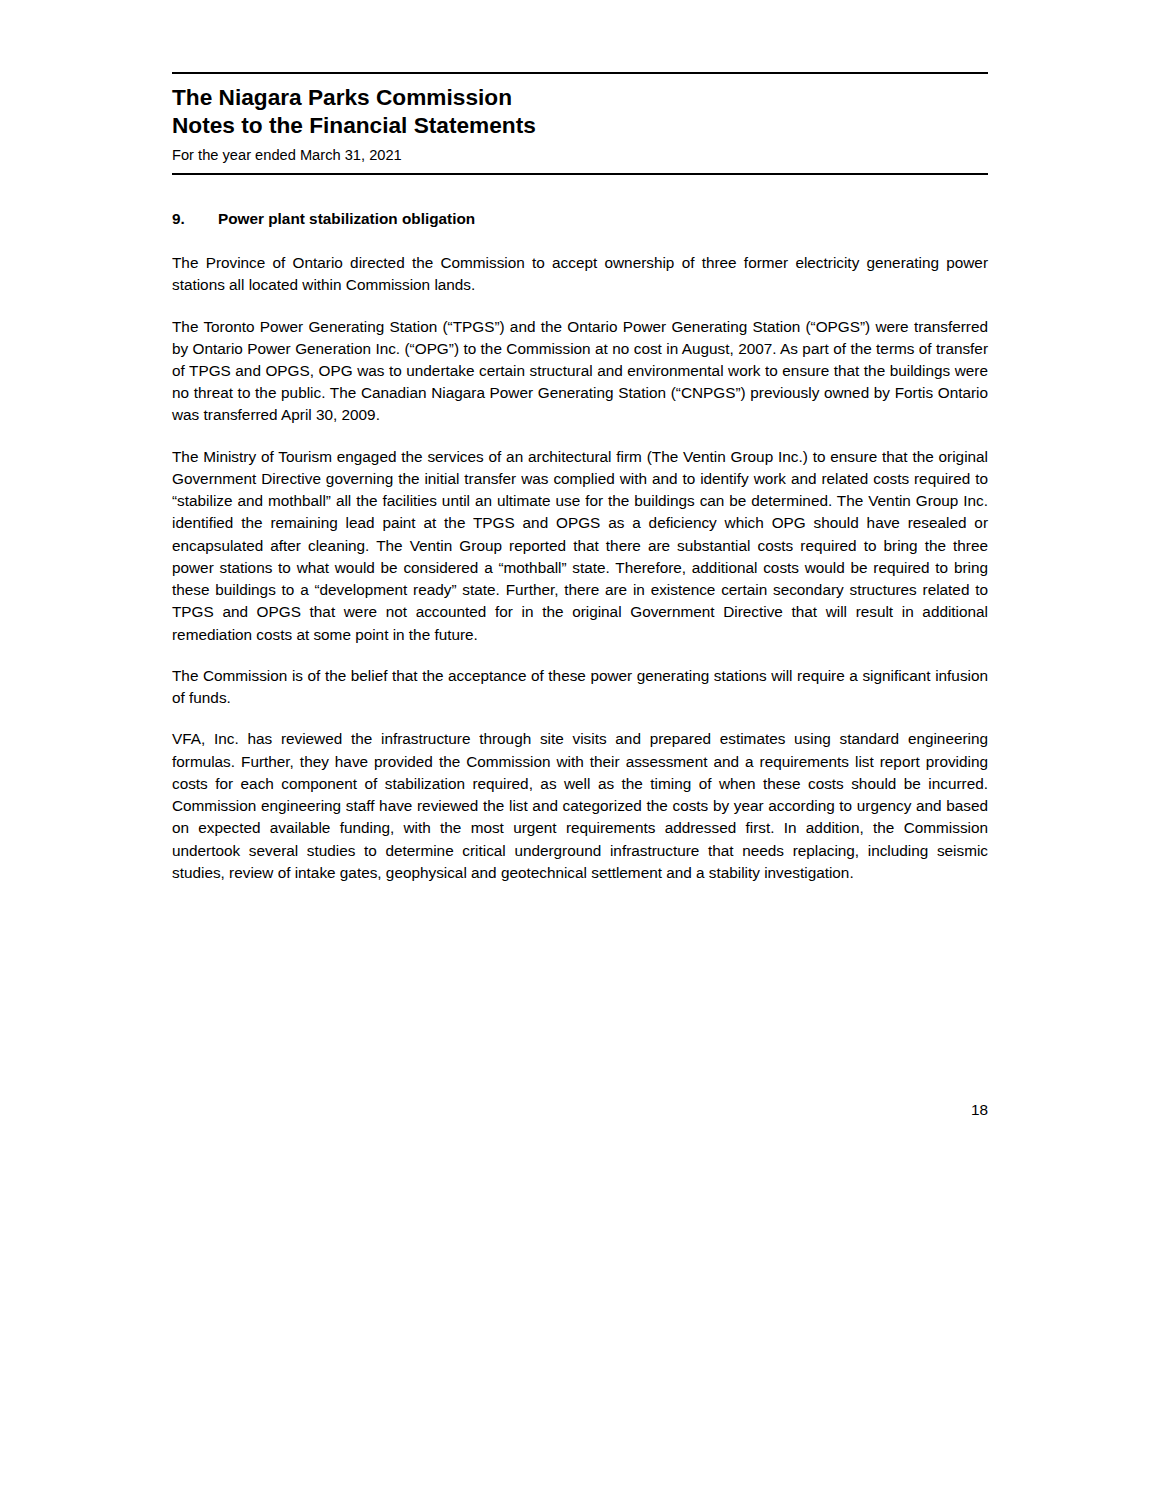The Niagara Parks Commission
Notes to the Financial Statements
For the year ended March 31, 2021
9. Power plant stabilization obligation
The Province of Ontario directed the Commission to accept ownership of three former electricity generating power stations all located within Commission lands.
The Toronto Power Generating Station (“TPGS”) and the Ontario Power Generating Station (“OPGS”) were transferred by Ontario Power Generation Inc. (“OPG”) to the Commission at no cost in August, 2007. As part of the terms of transfer of TPGS and OPGS, OPG was to undertake certain structural and environmental work to ensure that the buildings were no threat to the public. The Canadian Niagara Power Generating Station (“CNPGS”) previously owned by Fortis Ontario was transferred April 30, 2009.
The Ministry of Tourism engaged the services of an architectural firm (The Ventin Group Inc.) to ensure that the original Government Directive governing the initial transfer was complied with and to identify work and related costs required to “stabilize and mothball” all the facilities until an ultimate use for the buildings can be determined. The Ventin Group Inc. identified the remaining lead paint at the TPGS and OPGS as a deficiency which OPG should have resealed or encapsulated after cleaning. The Ventin Group reported that there are substantial costs required to bring the three power stations to what would be considered a “mothball” state. Therefore, additional costs would be required to bring these buildings to a “development ready” state. Further, there are in existence certain secondary structures related to TPGS and OPGS that were not accounted for in the original Government Directive that will result in additional remediation costs at some point in the future.
The Commission is of the belief that the acceptance of these power generating stations will require a significant infusion of funds.
VFA, Inc. has reviewed the infrastructure through site visits and prepared estimates using standard engineering formulas. Further, they have provided the Commission with their assessment and a requirements list report providing costs for each component of stabilization required, as well as the timing of when these costs should be incurred. Commission engineering staff have reviewed the list and categorized the costs by year according to urgency and based on expected available funding, with the most urgent requirements addressed first. In addition, the Commission undertook several studies to determine critical underground infrastructure that needs replacing, including seismic studies, review of intake gates, geophysical and geotechnical settlement and a stability investigation.
18